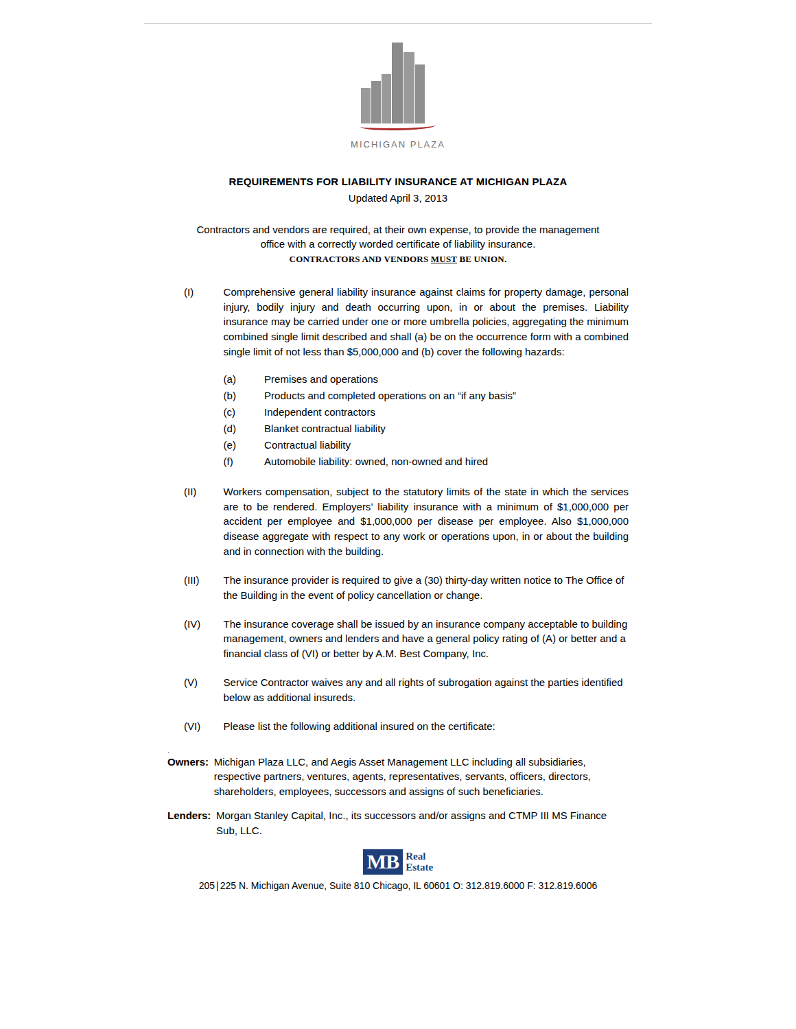MICHIGAN PLAZA
REQUIREMENTS FOR LIABILITY INSURANCE AT MICHIGAN PLAZA
Updated April 3, 2013
Contractors and vendors are required, at their own expense, to provide the management office with a correctly worded certificate of liability insurance. CONTRACTORS AND VENDORS MUST BE UNION.
(I)
Comprehensive general liability insurance against claims for property damage, personal injury, bodily injury and death occurring upon, in or about the premises. Liability insurance may be carried under one or more umbrella policies, aggregating the minimum combined single limit described and shall (a) be on the occurrence form with a combined single limit of not less than $5,000,000 and (b) cover the following hazards:
(a) Premises and operations
(b) Products and completed operations on an “if any basis”
(c) Independent contractors
(d) Blanket contractual liability
(e) Contractual liability
(f) Automobile liability: owned, non-owned and hired
(II)
Workers compensation, subject to the statutory limits of the state in which the services are to be rendered. Employers’ liability insurance with a minimum of $1,000,000 per accident per employee and $1,000,000 per disease per employee. Also $1,000,000 disease aggregate with respect to any work or operations upon, in or about the building and in connection with the building.
(III)
The insurance provider is required to give a (30) thirty-day written notice to The Office of the Building in the event of policy cancellation or change.
(IV)
The insurance coverage shall be issued by an insurance company acceptable to building management, owners and lenders and have a general policy rating of (A) or better and a financial class of (VI) or better by A.M. Best Company, Inc.
(V)
Service Contractor waives any and all rights of subrogation against the parties identified below as additional insureds.
(VI)
Please list the following additional insured on the certificate:
.
Owners:
Michigan Plaza LLC, and Aegis Asset Management LLC including all subsidiaries, respective partners, ventures, agents, representatives, servants, officers, directors, shareholders, employees, successors and assigns of such beneficiaries.
Lenders:
Morgan Stanley Capital, Inc., its successors and/or assigns and CTMP III MS Finance Sub, LLC.
MB Real
Estate
205|225 N. Michigan Avenue, Suite 810 Chicago, IL 60601 O: 312.819.6000 F: 312.819.6006